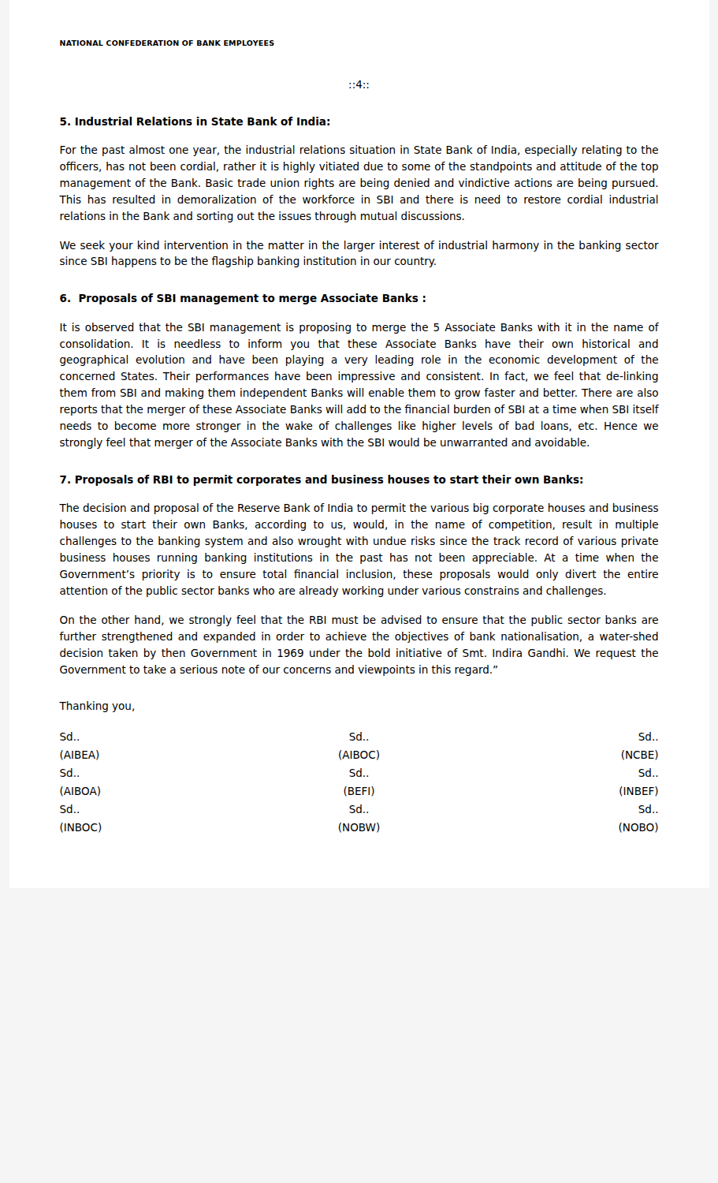NATIONAL CONFEDERATION OF BANK EMPLOYEES
::4::
5. Industrial Relations in State Bank of India:
For the past almost one year, the industrial relations situation in State Bank of India, especially relating to the officers, has not been cordial, rather it is highly vitiated due to some of the standpoints and attitude of the top management of the Bank. Basic trade union rights are being denied and vindictive actions are being pursued. This has resulted in demoralization of the workforce in SBI and there is need to restore cordial industrial relations in the Bank and sorting out the issues through mutual discussions.
We seek your kind intervention in the matter in the larger interest of industrial harmony in the banking sector since SBI happens to be the flagship banking institution in our country.
6. Proposals of SBI management to merge Associate Banks :
It is observed that the SBI management is proposing to merge the 5 Associate Banks with it in the name of consolidation. It is needless to inform you that these Associate Banks have their own historical and geographical evolution and have been playing a very leading role in the economic development of the concerned States. Their performances have been impressive and consistent. In fact, we feel that de-linking them from SBI and making them independent Banks will enable them to grow faster and better. There are also reports that the merger of these Associate Banks will add to the financial burden of SBI at a time when SBI itself needs to become more stronger in the wake of challenges like higher levels of bad loans, etc. Hence we strongly feel that merger of the Associate Banks with the SBI would be unwarranted and avoidable.
7. Proposals of RBI to permit corporates and business houses to start their own Banks:
The decision and proposal of the Reserve Bank of India to permit the various big corporate houses and business houses to start their own Banks, according to us, would, in the name of competition, result in multiple challenges to the banking system and also wrought with undue risks since the track record of various private business houses running banking institutions in the past has not been appreciable. At a time when the Government’s priority is to ensure total financial inclusion, these proposals would only divert the entire attention of the public sector banks who are already working under various constrains and challenges.
On the other hand, we strongly feel that the RBI must be advised to ensure that the public sector banks are further strengthened and expanded in order to achieve the objectives of bank nationalisation, a water-shed decision taken by then Government in 1969 under the bold initiative of Smt. Indira Gandhi. We request the Government to take a serious note of our concerns and viewpoints in this regard.”
Thanking you,
| Sd.. | Sd.. | Sd.. |
| (AIBEA) | (AIBOC) | (NCBE) |
| Sd.. | Sd.. | Sd.. |
| (AIBOA) | (BEFI) | (INBEF) |
| Sd.. | Sd.. | Sd.. |
| (INBOC) | (NOBW) | (NOBO) |